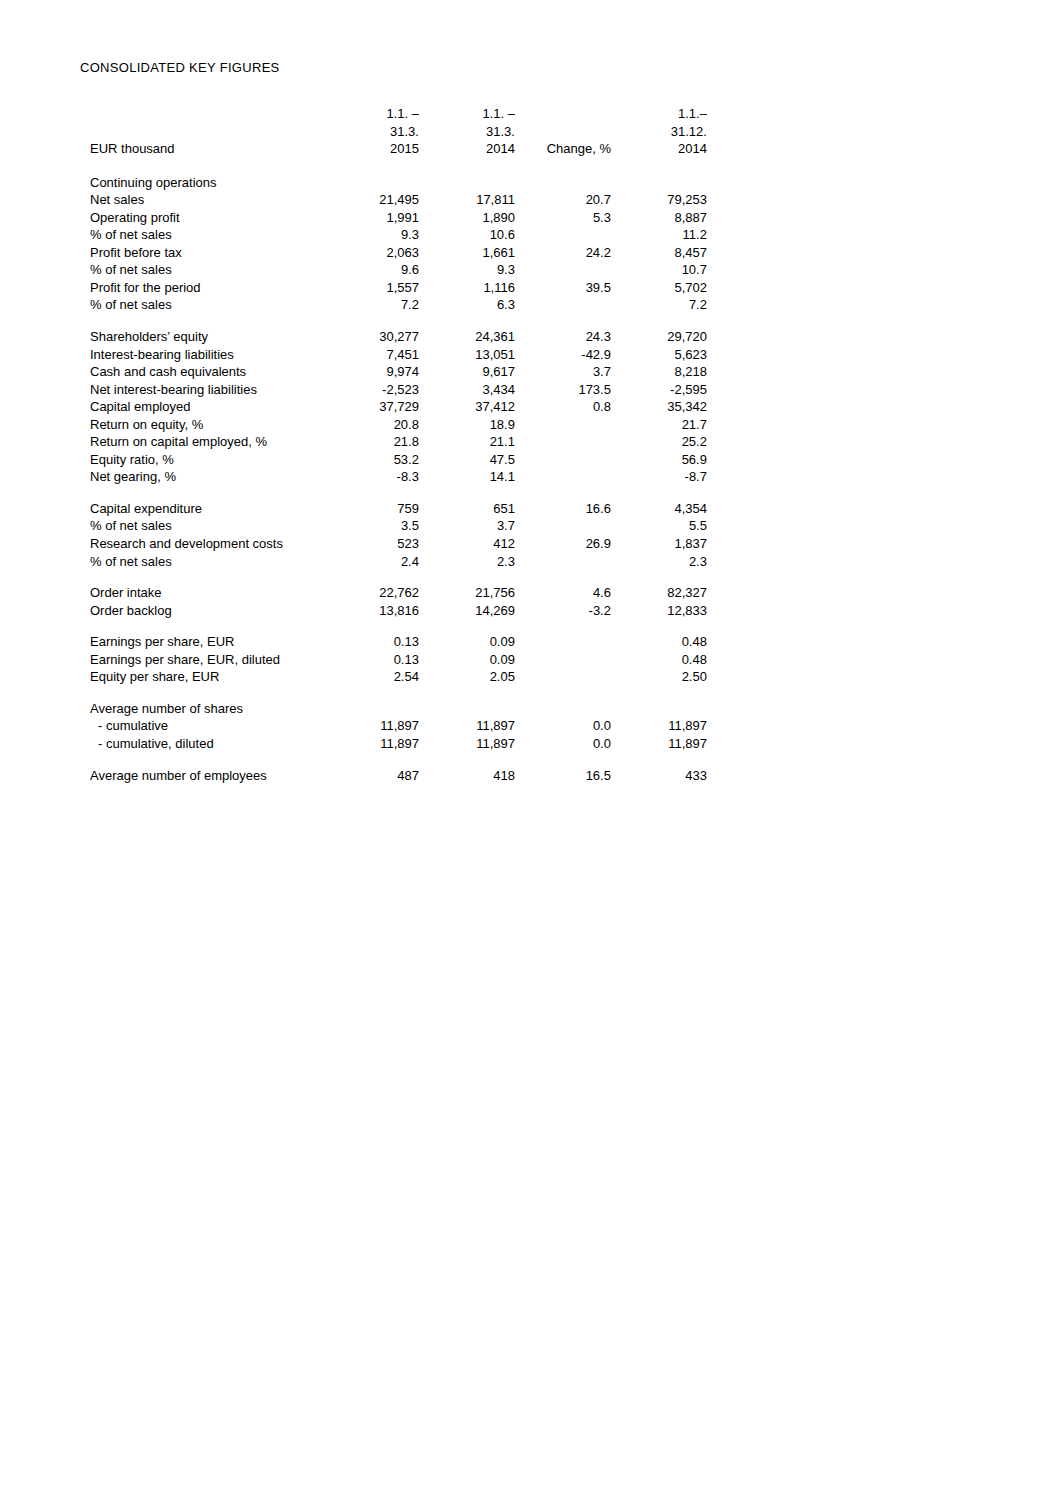CONSOLIDATED KEY FIGURES
| EUR thousand | 1.1. – 31.3. 2015 | 1.1. – 31.3. 2014 | Change, % | 1.1.– 31.12. 2014 |
| --- | --- | --- | --- | --- |
| Continuing operations | | | | |
| Net sales | 21,495 | 17,811 | 20.7 | 79,253 |
| Operating profit | 1,991 | 1,890 | 5.3 | 8,887 |
| % of net sales | 9.3 | 10.6 | | 11.2 |
| Profit before tax | 2,063 | 1,661 | 24.2 | 8,457 |
| % of net sales | 9.6 | 9.3 | | 10.7 |
| Profit for the period | 1,557 | 1,116 | 39.5 | 5,702 |
| % of net sales | 7.2 | 6.3 | | 7.2 |
| Shareholders’ equity | 30,277 | 24,361 | 24.3 | 29,720 |
| Interest-bearing liabilities | 7,451 | 13,051 | -42.9 | 5,623 |
| Cash and cash equivalents | 9,974 | 9,617 | 3.7 | 8,218 |
| Net interest-bearing liabilities | -2,523 | 3,434 | 173.5 | -2,595 |
| Capital employed | 37,729 | 37,412 | 0.8 | 35,342 |
| Return on equity, % | 20.8 | 18.9 | | 21.7 |
| Return on capital employed, % | 21.8 | 21.1 | | 25.2 |
| Equity ratio, % | 53.2 | 47.5 | | 56.9 |
| Net gearing, % | -8.3 | 14.1 | | -8.7 |
| Capital expenditure | 759 | 651 | 16.6 | 4,354 |
| % of net sales | 3.5 | 3.7 | | 5.5 |
| Research and development costs | 523 | 412 | 26.9 | 1,837 |
| % of net sales | 2.4 | 2.3 | | 2.3 |
| Order intake | 22,762 | 21,756 | 4.6 | 82,327 |
| Order backlog | 13,816 | 14,269 | -3.2 | 12,833 |
| Earnings per share, EUR | 0.13 | 0.09 | | 0.48 |
| Earnings per share, EUR, diluted | 0.13 | 0.09 | | 0.48 |
| Equity per share, EUR | 2.54 | 2.05 | | 2.50 |
| Average number of shares | | | | |
| - cumulative | 11,897 | 11,897 | 0.0 | 11,897 |
| - cumulative, diluted | 11,897 | 11,897 | 0.0 | 11,897 |
| Average number of employees | 487 | 418 | 16.5 | 433 |